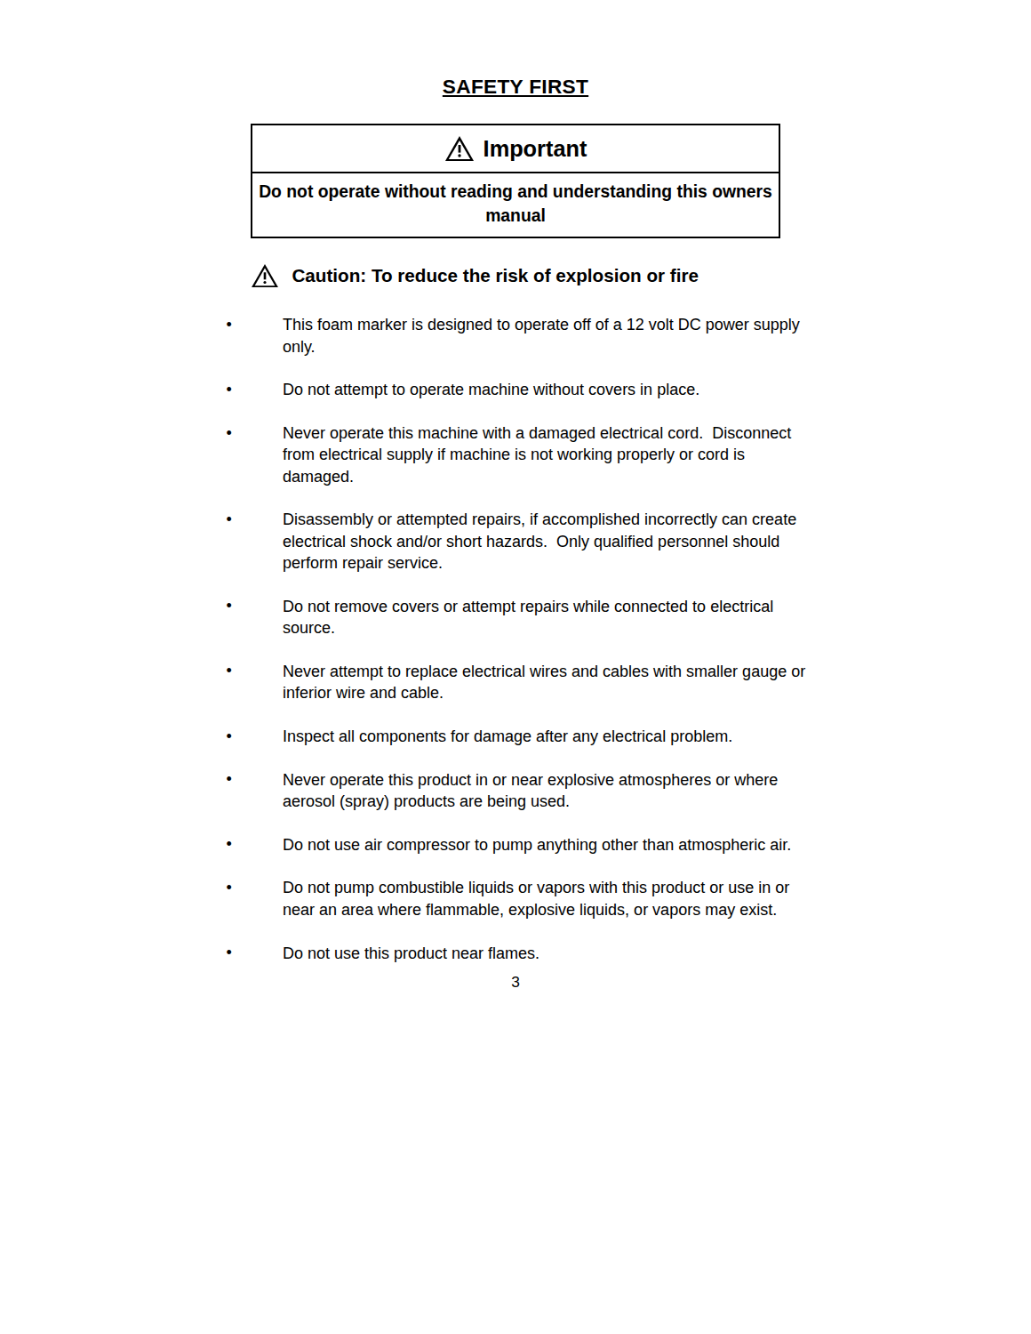SAFETY FIRST
Important
Do not operate without reading and understanding this owners manual
Caution: To reduce the risk of explosion or fire
This foam marker is designed to operate off of a 12 volt DC power supply only.
Do not attempt to operate machine without covers in place.
Never operate this machine with a damaged electrical cord. Disconnect from electrical supply if machine is not working properly or cord is damaged.
Disassembly or attempted repairs, if accomplished incorrectly can create electrical shock and/or short hazards. Only qualified personnel should perform repair service.
Do not remove covers or attempt repairs while connected to electrical source.
Never attempt to replace electrical wires and cables with smaller gauge or inferior wire and cable.
Inspect all components for damage after any electrical problem.
Never operate this product in or near explosive atmospheres or where aerosol (spray) products are being used.
Do not use air compressor to pump anything other than atmospheric air.
Do not pump combustible liquids or vapors with this product or use in or near an area where flammable, explosive liquids, or vapors may exist.
Do not use this product near flames.
3